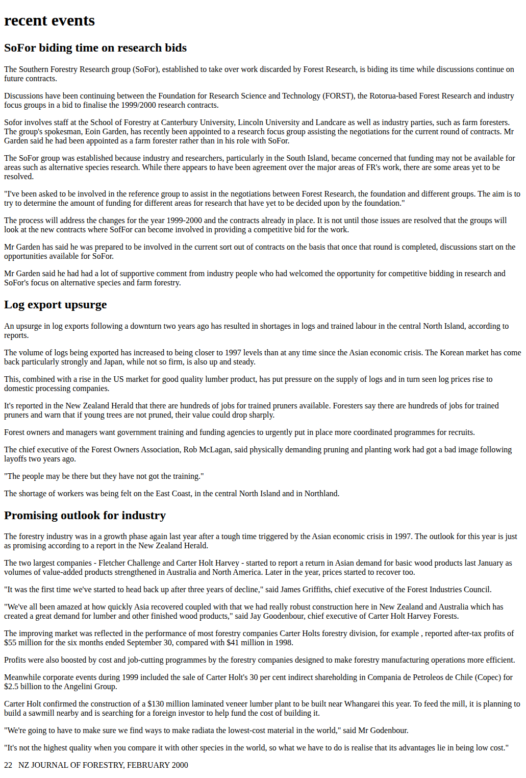recent events
SoFor biding time on research bids
The Southern Forestry Research group (SoFor), established to take over work discarded by Forest Research, is biding its time while discussions continue on future contracts.
Discussions have been continuing between the Foundation for Research Science and Technology (FORST), the Rotorua-based Forest Research and industry focus groups in a bid to finalise the 1999/2000 research contracts.
Sofor involves staff at the School of Forestry at Canterbury University, Lincoln University and Landcare as well as industry parties, such as farm foresters. The group's spokesman, Eoin Garden, has recently been appointed to a research focus group assisting the negotiations for the current round of contracts. Mr Garden said he had been appointed as a farm forester rather than in his role with SoFor.
The SoFor group was established because industry and researchers, particularly in the South Island, became concerned that funding may not be available for areas such as alternative species research. While there appears to have been agreement over the major areas of FR's work, there are some areas yet to be resolved.
"I've been asked to be involved in the reference group to assist in the negotiations between Forest Research, the foundation and different groups. The aim is to try to determine the amount of funding for different areas for research that have yet to be decided upon by the foundation."
The process will address the changes for the year 1999-2000 and the contracts already in place. It is not until those issues are resolved that the groups will look at the new contracts where SofFor can become involved in providing a competitive bid for the work.
Mr Garden has said he was prepared to be involved in the current sort out of contracts on the basis that once that round is completed, discussions start on the opportunities available for SoFor.
Mr Garden said he had had a lot of supportive comment from industry people who had welcomed the opportunity for competitive bidding in research and SoFor's focus on alternative species and farm forestry.
Log export upsurge
An upsurge in log exports following a downturn two years ago has resulted in shortages in logs and trained labour in the central North Island, according to reports.
The volume of logs being exported has increased to being closer to 1997 levels than at any time since the Asian economic crisis. The Korean market has come back particularly strongly and Japan, while not so firm, is also up and steady.
This, combined with a rise in the US market for good quality lumber product, has put pressure on the supply of logs and in turn seen log prices rise to domestic processing companies.
It's reported in the New Zealand Herald that there are hundreds of jobs for trained pruners available. Foresters say there are hundreds of jobs for trained pruners and warn that if young trees are not pruned, their value could drop sharply.
Forest owners and managers want government training and funding agencies to urgently put in place more coordinated programmes for recruits.
The chief executive of the Forest Owners Association, Rob McLagan, said physically demanding pruning and planting work had got a bad image following layoffs two years ago.
"The people may be there but they have not got the training."
The shortage of workers was being felt on the East Coast, in the central North Island and in Northland.
Promising outlook for industry
The forestry industry was in a growth phase again last year after a tough time triggered by the Asian economic crisis in 1997. The outlook for this year is just as promising according to a report in the New Zealand Herald.
The two largest companies - Fletcher Challenge and Carter Holt Harvey - started to report a return in Asian demand for basic wood products last January as volumes of value-added products strengthened in Australia and North America. Later in the year, prices started to recover too.
"It was the first time we've started to head back up after three years of decline," said James Griffiths, chief executive of the Forest Industries Council.
"We've all been amazed at how quickly Asia recovered coupled with that we had really robust construction here in New Zealand and Australia which has created a great demand for lumber and other finished wood products," said Jay Goodenbour, chief executive of Carter Holt Harvey Forests.
The improving market was reflected in the performance of most forestry companies Carter Holts forestry division, for example , reported after-tax profits of $55 million for the six months ended September 30, compared with $41 million in 1998.
Profits were also boosted by cost and job-cutting programmes by the forestry companies designed to make forestry manufacturing operations more efficient.
Meanwhile corporate events during 1999 included the sale of Carter Holt's 30 per cent indirect shareholding in Compania de Petroleos de Chile (Copec) for $2.5 billion to the Angelini Group.
Carter Holt confirmed the construction of a $130 million laminated veneer lumber plant to be built near Whangarei this year. To feed the mill, it is planning to build a sawmill nearby and is searching for a foreign investor to help fund the cost of building it.
"We're going to have to make sure we find ways to make radiata the lowest-cost material in the world," said Mr Godenbour.
"It's not the highest quality when you compare it with other species in the world, so what we have to do is realise that its advantages lie in being low cost."
22 NZ JOURNAL OF FORESTRY, FEBRUARY 2000